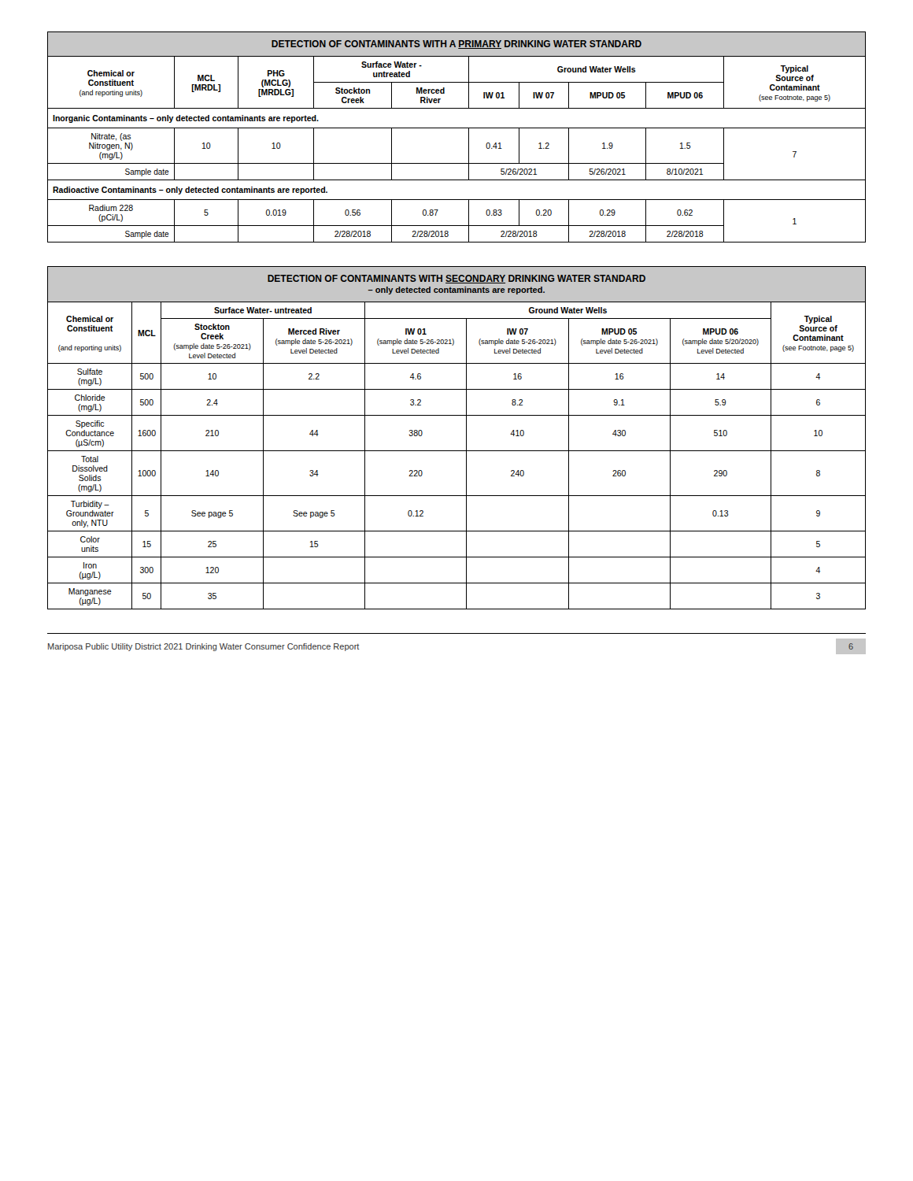| DETECTION OF CONTAMINANTS WITH A PRIMARY DRINKING WATER STANDARD |
| --- |
| Chemical or Constituent (and reporting units) | MCL [MRDL] | PHG (MCLG) [MRDLG] | Surface Water - untreated | Ground Water Wells | Typical Source of Contaminant (see Footnote, page 5) |
| Stockton Creek | Merced River | IW 01 | IW 07 | MPUD 05 | MPUD 06 |
| Inorganic Contaminants – only detected contaminants are reported. |
| Nitrate, (as Nitrogen, N) (mg/L) | 10 | 10 | | | 0.41 | 1.2 | 1.9 | 1.5 | 7 |
| Sample date | | | | | 5/26/2021 | 5/26/2021 | 8/10/2021 |
| Radioactive Contaminants – only detected contaminants are reported. |
| Radium 228 (pCi/L) | 5 | 0.019 | 0.56 | 0.87 | 0.83 | 0.20 | 0.29 | 0.62 | 1 |
| Sample date | | | 2/28/2018 | 2/28/2018 | 2/28/2018 | 2/28/2018 | 2/28/2018 |
| DETECTION OF CONTAMINANTS WITH SECONDARY DRINKING WATER STANDARD – only detected contaminants are reported. |
| --- |
| Chemical or Constituent (and reporting units) | MCL | Surface Water- untreated | Ground Water Wells | Typical Source of Contaminant (see Footnote, page 5) |
| Stockton Creek (sample date 5-26-2021) Level Detected | Merced River (sample date 5-26-2021) Level Detected | IW 01 (sample date 5-26-2021) Level Detected | IW 07 (sample date 5-26-2021) Level Detected | MPUD 05 (sample date 5-26-2021) Level Detected | MPUD 06 (sample date 5/20/2020) Level Detected |
| Sulfate (mg/L) | 500 | 10 | 2.2 | 4.6 | 16 | 16 | 14 | 4 |
| Chloride (mg/L) | 500 | 2.4 | | 3.2 | 8.2 | 9.1 | 5.9 | 6 |
| Specific Conductance (µS/cm) | 1600 | 210 | 44 | 380 | 410 | 430 | 510 | 10 |
| Total Dissolved Solids (mg/L) | 1000 | 140 | 34 | 220 | 240 | 260 | 290 | 8 |
| Turbidity – Groundwater only, NTU | 5 | See page 5 | See page 5 | 0.12 | | | 0.13 | 9 |
| Color units | 15 | 25 | 15 | | | | | 5 |
| Iron (µg/L) | 300 | 120 | | | | | | 4 |
| Manganese (µg/L) | 50 | 35 | | | | | | 3 |
Mariposa Public Utility District 2021 Drinking Water Consumer Confidence Report 6